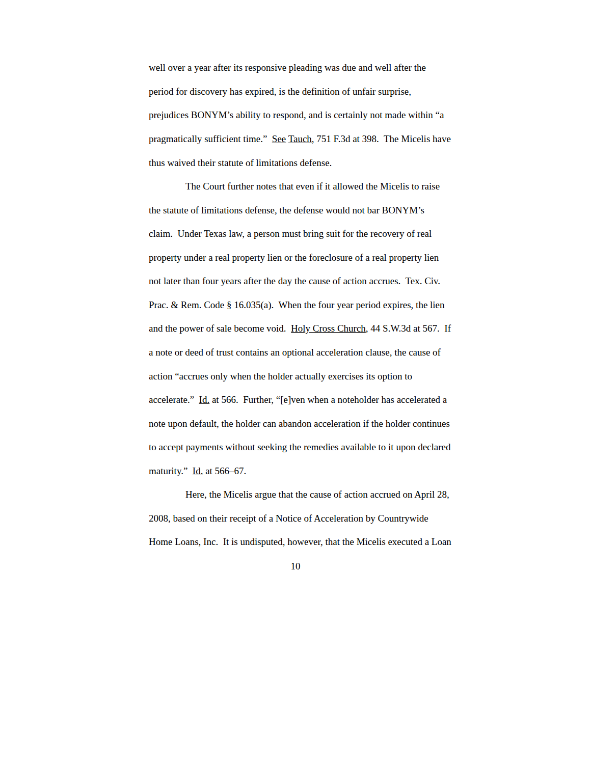well over a year after its responsive pleading was due and well after the period for discovery has expired, is the definition of unfair surprise, prejudices BONYM’s ability to respond, and is certainly not made within “a pragmatically sufficient time.” See Tauch, 751 F.3d at 398. The Micelis have thus waived their statute of limitations defense.
The Court further notes that even if it allowed the Micelis to raise the statute of limitations defense, the defense would not bar BONYM’s claim. Under Texas law, a person must bring suit for the recovery of real property under a real property lien or the foreclosure of a real property lien not later than four years after the day the cause of action accrues. Tex. Civ. Prac. & Rem. Code § 16.035(a). When the four year period expires, the lien and the power of sale become void. Holy Cross Church, 44 S.W.3d at 567. If a note or deed of trust contains an optional acceleration clause, the cause of action “accrues only when the holder actually exercises its option to accelerate.” Id. at 566. Further, “[e]ven when a noteholder has accelerated a note upon default, the holder can abandon acceleration if the holder continues to accept payments without seeking the remedies available to it upon declared maturity.” Id. at 566–67.
Here, the Micelis argue that the cause of action accrued on April 28, 2008, based on their receipt of a Notice of Acceleration by Countrywide Home Loans, Inc. It is undisputed, however, that the Micelis executed a Loan
10